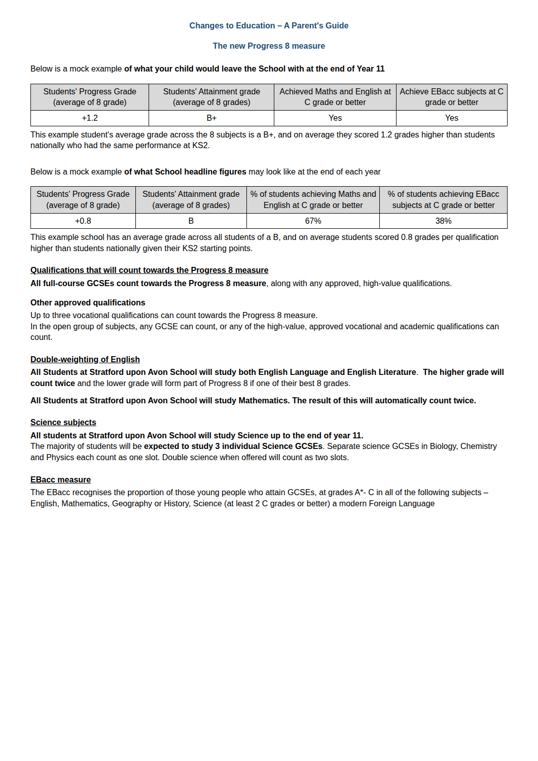Changes to Education – A Parent's Guide
The new Progress 8 measure
Below is a mock example of what your child would leave the School with at the end of Year 11
| Students' Progress Grade (average of 8 grade) | Students' Attainment grade (average of 8 grades) | Achieved Maths and English at C grade or better | Achieve EBacc subjects at C grade or better |
| --- | --- | --- | --- |
| +1.2 | B+ | Yes | Yes |
This example student's average grade across the 8 subjects is a B+, and on average they scored 1.2 grades higher than students nationally who had the same performance at KS2.
Below is a mock example of what School headline figures may look like at the end of each year
| Students' Progress Grade (average of 8 grade) | Students' Attainment grade (average of 8 grades) | % of students achieving Maths and English at C grade or better | % of students achieving EBacc subjects at C grade or better |
| --- | --- | --- | --- |
| +0.8 | B | 67% | 38% |
This example school has an average grade across all students of a B, and on average students scored 0.8 grades per qualification higher than students nationally given their KS2 starting points.
Qualifications that will count towards the Progress 8 measure
All full-course GCSEs count towards the Progress 8 measure, along with any approved, high-value qualifications.
Other approved qualifications
Up to three vocational qualifications can count towards the Progress 8 measure.
In the open group of subjects, any GCSE can count, or any of the high-value, approved vocational and academic qualifications can count.
Double-weighting of English
All Students at Stratford upon Avon School will study both English Language and English Literature. The higher grade will count twice and the lower grade will form part of Progress 8 if one of their best 8 grades.
All Students at Stratford upon Avon School will study Mathematics. The result of this will automatically count twice.
Science subjects
All students at Stratford upon Avon School will study Science up to the end of year 11.
The majority of students will be expected to study 3 individual Science GCSEs. Separate science GCSEs in Biology, Chemistry and Physics each count as one slot. Double science when offered will count as two slots.
EBacc measure
The EBacc recognises the proportion of those young people who attain GCSEs, at grades A*- C in all of the following subjects –
English, Mathematics, Geography or History, Science (at least 2 C grades or better) a modern Foreign Language